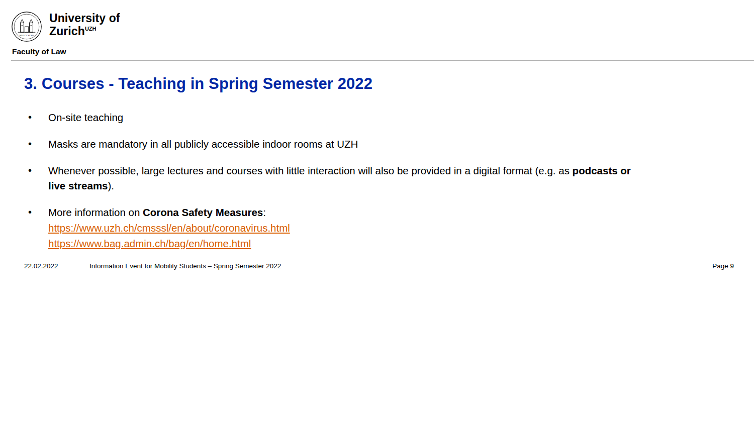MDCCCXXXIII
University of
ZurichUZH
Faculty of Law
3. Courses - Teaching in Spring Semester 2022
On-site teaching
Masks are mandatory in all publicly accessible indoor rooms at UZH
Whenever possible, large lectures and courses with little interaction will also be provided in a digital format (e.g. as podcasts or live streams).
More information on Corona Safety Measures: https://www.uzh.ch/cmsssl/en/about/coronavirus.html https://www.bag.admin.ch/bag/en/home.html
22.02.2022
Information Event for Mobility Students – Spring Semester 2022
Page 9